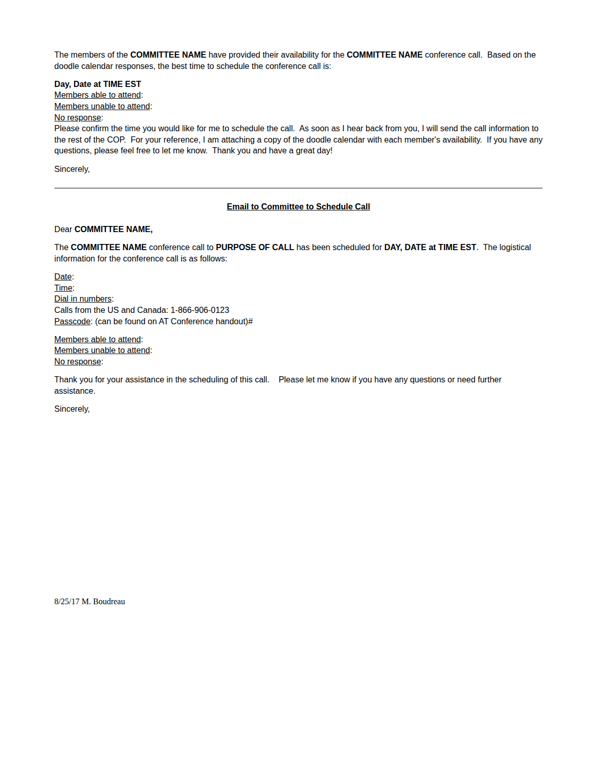The members of the COMMITTEE NAME have provided their availability for the COMMITTEE NAME conference call. Based on the doodle calendar responses, the best time to schedule the conference call is:
Day, Date at TIME EST
Members able to attend:
Members unable to attend:
No response:
Please confirm the time you would like for me to schedule the call. As soon as I hear back from you, I will send the call information to the rest of the COP. For your reference, I am attaching a copy of the doodle calendar with each member's availability. If you have any questions, please feel free to let me know. Thank you and have a great day!
Sincerely,
Email to Committee to Schedule Call
Dear COMMITTEE NAME,
The COMMITTEE NAME conference call to PURPOSE OF CALL has been scheduled for DAY, DATE at TIME EST. The logistical information for the conference call is as follows:
Date:
Time:
Dial in numbers:
Calls from the US and Canada: 1-866-906-0123
Passcode: (can be found on AT Conference handout)#
Members able to attend:
Members unable to attend:
No response:
Thank you for your assistance in the scheduling of this call. Please let me know if you have any questions or need further assistance.
Sincerely,
8/25/17 M. Boudreau